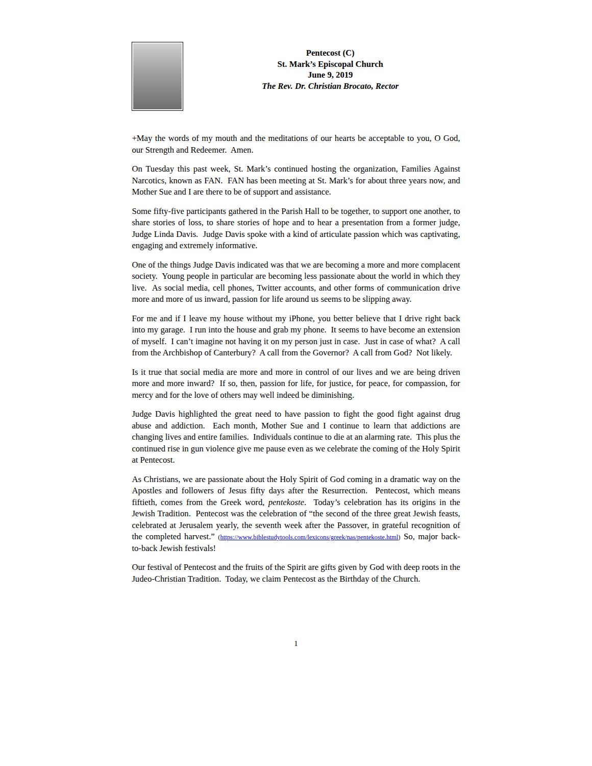Pentecost (C) St. Mark’s Episcopal Church June 9, 2019 The Rev. Dr. Christian Brocato, Rector
+May the words of my mouth and the meditations of our hearts be acceptable to you, O God, our Strength and Redeemer. Amen.
On Tuesday this past week, St. Mark’s continued hosting the organization, Families Against Narcotics, known as FAN. FAN has been meeting at St. Mark’s for about three years now, and Mother Sue and I are there to be of support and assistance.
Some fifty-five participants gathered in the Parish Hall to be together, to support one another, to share stories of loss, to share stories of hope and to hear a presentation from a former judge, Judge Linda Davis. Judge Davis spoke with a kind of articulate passion which was captivating, engaging and extremely informative.
One of the things Judge Davis indicated was that we are becoming a more and more complacent society. Young people in particular are becoming less passionate about the world in which they live. As social media, cell phones, Twitter accounts, and other forms of communication drive more and more of us inward, passion for life around us seems to be slipping away.
For me and if I leave my house without my iPhone, you better believe that I drive right back into my garage. I run into the house and grab my phone. It seems to have become an extension of myself. I can’t imagine not having it on my person just in case. Just in case of what? A call from the Archbishop of Canterbury? A call from the Governor? A call from God? Not likely.
Is it true that social media are more and more in control of our lives and we are being driven more and more inward? If so, then, passion for life, for justice, for peace, for compassion, for mercy and for the love of others may well indeed be diminishing.
Judge Davis highlighted the great need to have passion to fight the good fight against drug abuse and addiction. Each month, Mother Sue and I continue to learn that addictions are changing lives and entire families. Individuals continue to die at an alarming rate. This plus the continued rise in gun violence give me pause even as we celebrate the coming of the Holy Spirit at Pentecost.
As Christians, we are passionate about the Holy Spirit of God coming in a dramatic way on the Apostles and followers of Jesus fifty days after the Resurrection. Pentecost, which means fiftieth, comes from the Greek word, pentekoste. Today’s celebration has its origins in the Jewish Tradition. Pentecost was the celebration of “the second of the three great Jewish feasts, celebrated at Jerusalem yearly, the seventh week after the Passover, in grateful recognition of the completed harvest.” (https://www.biblestudytools.com/lexicons/greek/nas/pentekoste.html) So, major back-to-back Jewish festivals!
Our festival of Pentecost and the fruits of the Spirit are gifts given by God with deep roots in the Judeo-Christian Tradition. Today, we claim Pentecost as the Birthday of the Church.
1